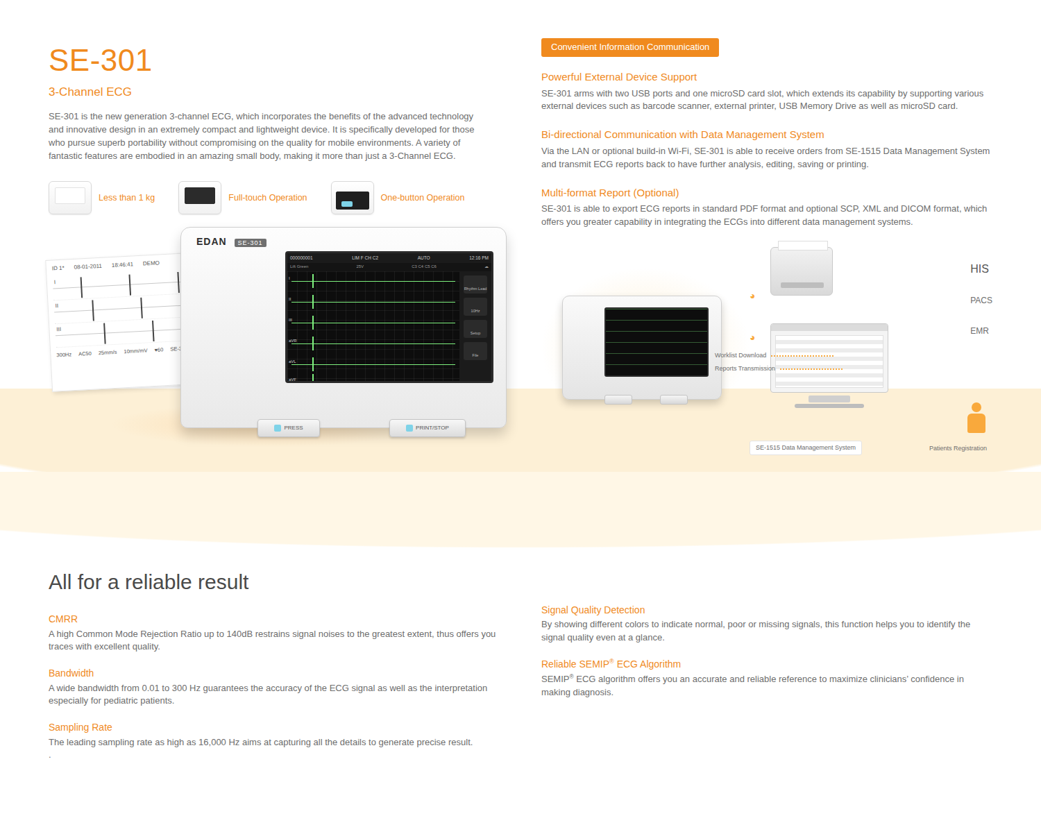SE-301
3-Channel ECG
SE-301 is the new generation 3-channel ECG, which incorporates the benefits of the advanced technology and innovative design in an extremely compact and lightweight device. It is specifically developed for those who pursue superb portability without compromising on the quality for mobile environments. A variety of fantastic features are embodied in an amazing small body, making it more than just a 3-Channel ECG.
Less than 1 kg
Full-touch Operation
One-button Operation
ID 1*08-01-201118:46:41 DEMO
I
II
III
300Hz AC5025mm/s 10mm/mV♥60 SE-301 V1
EDAN SE-301
000000001 LIM F CH C2 AUTO 12:16 PM
Lift Green 25V C3 C4 C5 C6☁
I
II
III
aVR
aVL
aVF
Rhythm Lead
10Hz
Setup
File
PRESS
PRINT/STOP
Convenient Information Communication
Powerful External Device Support
SE-301 arms with two USB ports and one microSD card slot, which extends its capability by supporting various external devices such as barcode scanner, external printer, USB Memory Drive as well as microSD card.
Bi-directional Communication with Data Management System
Via the LAN or optional build-in Wi-Fi, SE-301 is able to receive orders from SE-1515 Data Management System and transmit ECG reports back to have further analysis, editing, saving or printing.
Multi-format Report (Optional)
SE-301 is able to export ECG reports in standard PDF format and optional SCP, XML and DICOM format, which offers you greater capability in integrating the ECGs into different data management systems.
◕ ◕
Worklist Download
Reports Transmission
HIS
PACS
EMR
SE-1515 Data Management System
Patients Registration
All for a reliable result
CMRR
A high Common Mode Rejection Ratio up to 140dB restrains signal noises to the greatest extent, thus offers you traces with excellent quality.
Bandwidth
A wide bandwidth from 0.01 to 300 Hz guarantees the accuracy of the ECG signal as well as the interpretation especially for pediatric patients.
Sampling Rate
The leading sampling rate as high as 16,000 Hz aims at capturing all the details to generate precise result.
.
Signal Quality Detection
By showing different colors to indicate normal, poor or missing signals, this function helps you to identify the signal quality even at a glance.
Reliable SEMIP® ECG Algorithm
SEMIP® ECG algorithm offers you an accurate and reliable reference to maximize clinicians’ confidence in making diagnosis.